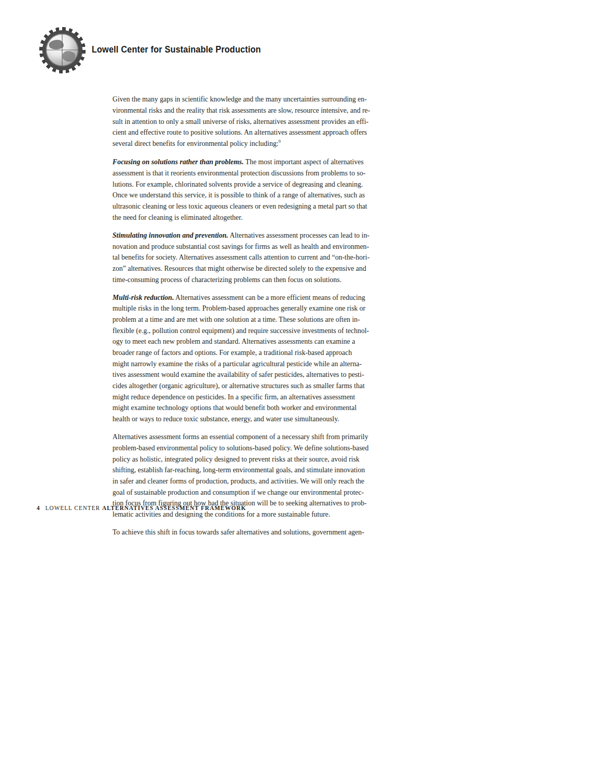Lowell Center for Sustainable Production
Given the many gaps in scientific knowledge and the many uncertainties surrounding environmental risks and the reality that risk assessments are slow, resource intensive, and result in attention to only a small universe of risks, alternatives assessment provides an efficient and effective route to positive solutions. An alternatives assessment approach offers several direct benefits for environmental policy including:9
Focusing on solutions rather than problems. The most important aspect of alternatives assessment is that it reorients environmental protection discussions from problems to solutions. For example, chlorinated solvents provide a service of degreasing and cleaning. Once we understand this service, it is possible to think of a range of alternatives, such as ultrasonic cleaning or less toxic aqueous cleaners or even redesigning a metal part so that the need for cleaning is eliminated altogether.
Stimulating innovation and prevention. Alternatives assessment processes can lead to innovation and produce substantial cost savings for firms as well as health and environmental benefits for society. Alternatives assessment calls attention to current and “on-the-horizon” alternatives. Resources that might otherwise be directed solely to the expensive and time-consuming process of characterizing problems can then focus on solutions.
Multi-risk reduction. Alternatives assessment can be a more efficient means of reducing multiple risks in the long term. Problem-based approaches generally examine one risk or problem at a time and are met with one solution at a time. These solutions are often inflexible (e.g., pollution control equipment) and require successive investments of technology to meet each new problem and standard. Alternatives assessments can examine a broader range of factors and options. For example, a traditional risk-based approach might narrowly examine the risks of a particular agricultural pesticide while an alternatives assessment would examine the availability of safer pesticides, alternatives to pesticides altogether (organic agriculture), or alternative structures such as smaller farms that might reduce dependence on pesticides. In a specific firm, an alternatives assessment might examine technology options that would benefit both worker and environmental health or ways to reduce toxic substance, energy, and water use simultaneously.
Alternatives assessment forms an essential component of a necessary shift from primarily problem-based environmental policy to solutions-based policy. We define solutions-based policy as holistic, integrated policy designed to prevent risks at their source, avoid risk shifting, establish far-reaching, long-term environmental goals, and stimulate innovation in safer and cleaner forms of production, products, and activities. We will only reach the goal of sustainable production and consumption if we change our environmental protection focus from figuring out how bad the situation will be to seeking alternatives to problematic activities and designing the conditions for a more sustainable future.
To achieve this shift in focus towards safer alternatives and solutions, government agencies, companies, and other stakeholders need tools and approaches to guide the development, assessment, and comparison of options. The Lowell Center Alternatives Assessment Framework provides a guide for conducting alternatives assessments. The Framework establishes the fundamental processes in any alternatives assessment but the actual tools and criteria for doing the assessment
4 LOWELL CENTER ALTERNATIVES ASSESSMENT FRAMEWORK